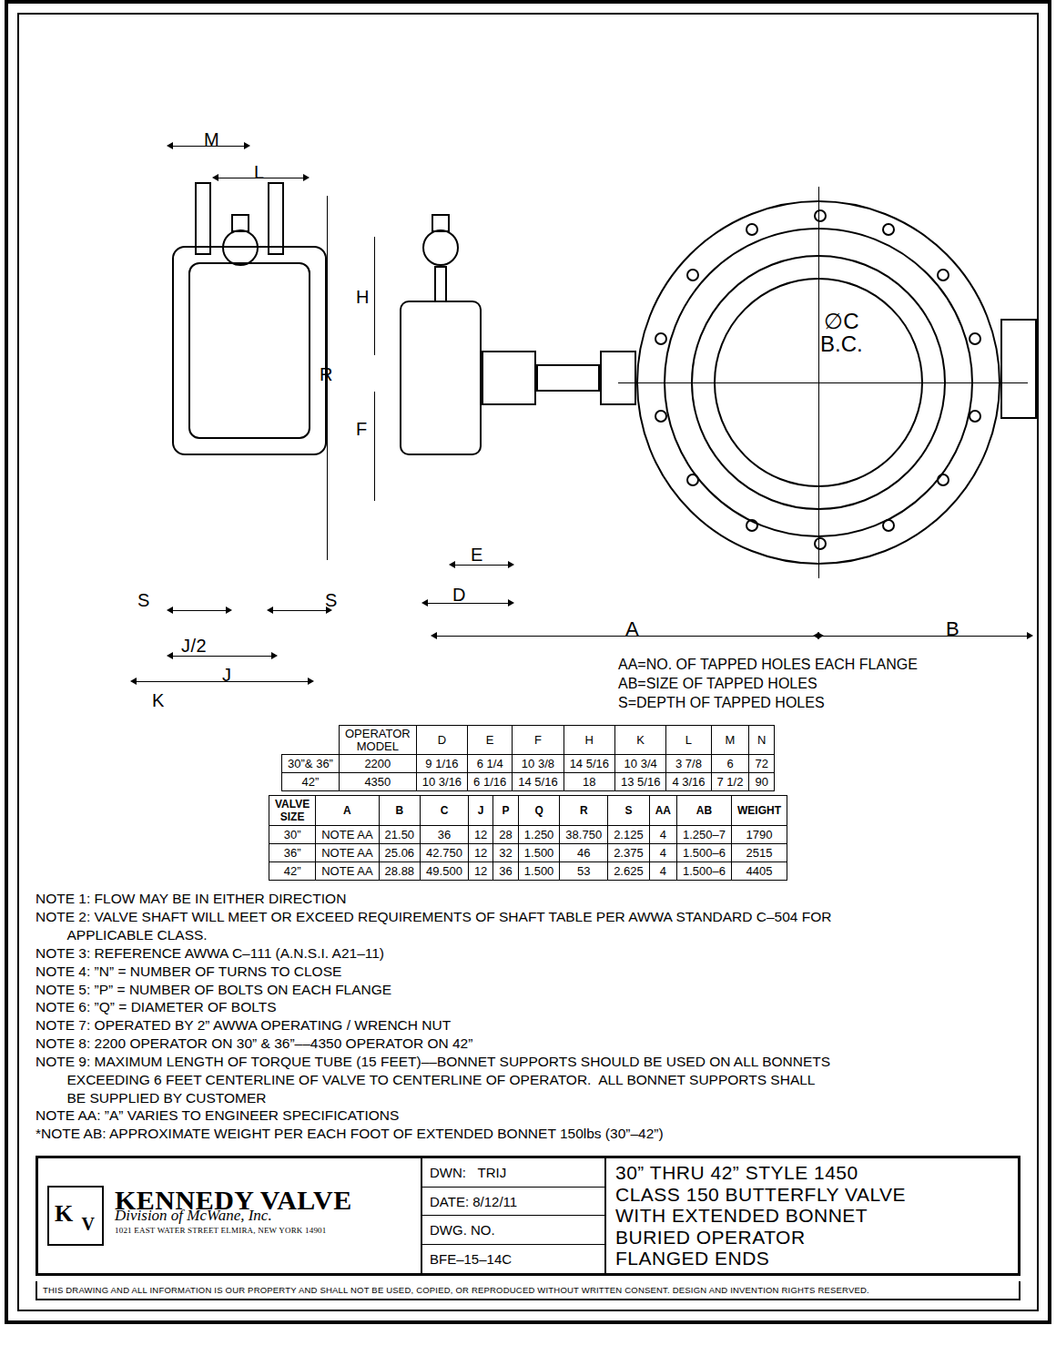M
L
R
S
S
J/2
J
K
H
F
E
D
∅C
B.C.
A
B
AA=NO. OF TAPPED HOLES EACH FLANGE
AB=SIZE OF TAPPED HOLES
S=DEPTH OF TAPPED HOLES
| | OPERATOR MODEL | D | E | F | H | K | L | M | N |
| --- | --- | --- | --- | --- | --- | --- | --- | --- | --- |
| 30”& 36” | 2200 | 9 1/16 | 6 1/4 | 10 3/8 | 14 5/16 | 10 3/4 | 3 7/8 | 6 | 72 |
| 42” | 4350 | 10 3/16 | 6 1/16 | 14 5/16 | 18 | 13 5/16 | 4 3/16 | 7 1/2 | 90 |
| VALVE SIZE | A | B | C | J | P | Q | R | S | AA | AB | WEIGHT |
| --- | --- | --- | --- | --- | --- | --- | --- | --- | --- | --- | --- |
| 30” | NOTE AA | 21.50 | 36 | 12 | 28 | 1.250 | 38.750 | 2.125 | 4 | 1.250–7 | 1790 |
| 36” | NOTE AA | 25.06 | 42.750 | 12 | 32 | 1.500 | 46 | 2.375 | 4 | 1.500–6 | 2515 |
| 42” | NOTE AA | 28.88 | 49.500 | 12 | 36 | 1.500 | 53 | 2.625 | 4 | 1.500–6 | 4405 |
NOTE 1: FLOW MAY BE IN EITHER DIRECTION NOTE 2: VALVE SHAFT WILL MEET OR EXCEED REQUIREMENTS OF SHAFT TABLE PER AWWA STANDARD C–504 FOR APPLICABLE CLASS. NOTE 3: REFERENCE AWWA C–111 (A.N.S.I. A21–11) NOTE 4: ”N” = NUMBER OF TURNS TO CLOSE NOTE 5: ”P” = NUMBER OF BOLTS ON EACH FLANGE NOTE 6: ”Q” = DIAMETER OF BOLTS NOTE 7: OPERATED BY 2” AWWA OPERATING / WRENCH NUT NOTE 8: 2200 OPERATOR ON 30” & 36”––4350 OPERATOR ON 42” NOTE 9: MAXIMUM LENGTH OF TORQUE TUBE (15 FEET)––BONNET SUPPORTS SHOULD BE USED ON ALL BONNETS EXCEEDING 6 FEET CENTERLINE OF VALVE TO CENTERLINE OF OPERATOR. ALL BONNET SUPPORTS SHALL BE SUPPLIED BY CUSTOMER NOTE AA: ”A” VARIES TO ENGINEER SPECIFICATIONS *NOTE AB: APPROXIMATE WEIGHT PER EACH FOOT OF EXTENDED BONNET 150lbs (30”–42”)
V
KENNEDY VALVE
Division of McWane, Inc.
1021 EAST WATER STREET ELMIRA, NEW YORK 14901
DWN: TRIJ
DATE: 8/12/11
DWG. NO.
BFE–15–14C
30” THRU 42” STYLE 1450
CLASS 150 BUTTERFLY VALVE
WITH EXTENDED BONNET
BURIED OPERATOR
FLANGED ENDS
THIS DRAWING AND ALL INFORMATION IS OUR PROPERTY AND SHALL NOT BE USED, COPIED, OR REPRODUCED WITHOUT WRITTEN CONSENT. DESIGN AND INVENTION RIGHTS RESERVED.